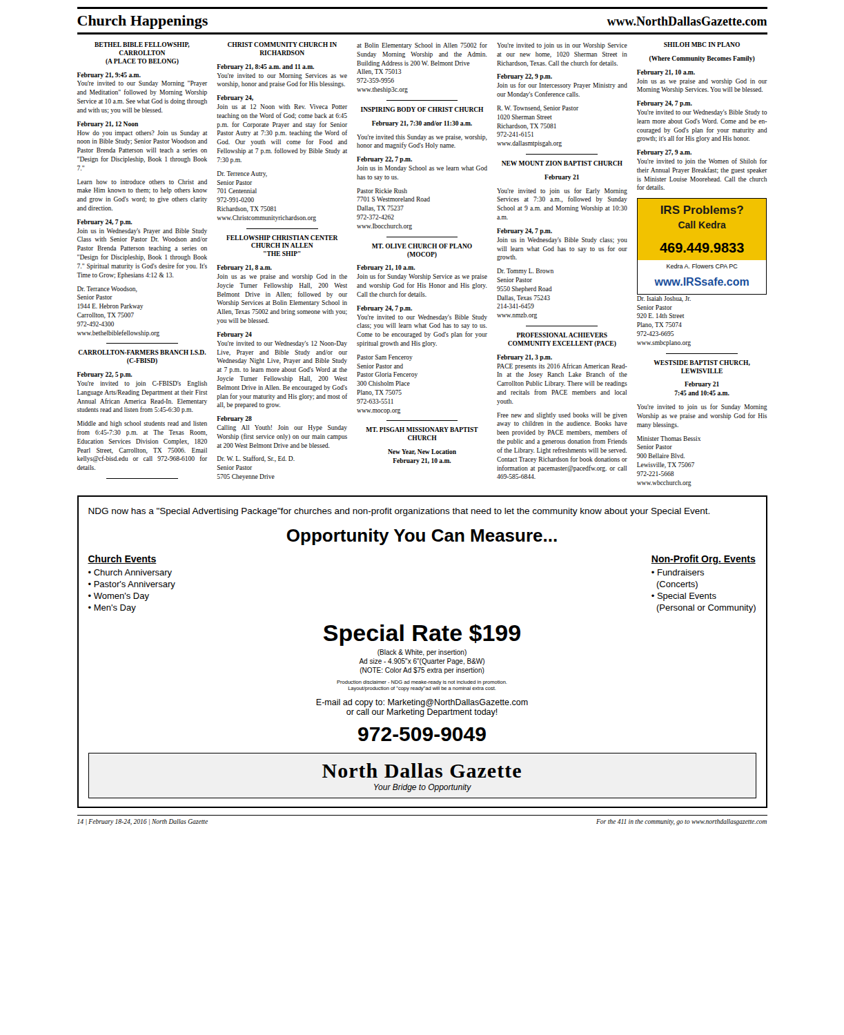Church Happenings
www.NorthDallasGazette.com
Bethel Bible Fellowship, Carrollton
(A place to belong)
February 21, 9:45 a.m.
You're invited to our Sunday Morning "Prayer and Meditation" followed by Morning Worship Service at 10 a.m. See what God is doing through and with us; you will be blessed.
February 21, 12 Noon
How do you impact others? Join us Sunday at noon in Bible Study; Senior Pastor Woodson and Pastor Brenda Patterson will teach a series on "Design for Discipleship, Book 1 through Book 7."
Learn how to introduce others to Christ and make Him known to them; to help others know and grow in God's word; to give others clarity and direction.
February 24, 7 p.m.
Join us in Wednesday's Prayer and Bible Study Class with Senior Pastor Dr. Woodson and/or Pastor Brenda Patterson teaching a series on "Design for Discipleship, Book 1 through Book 7." Spiritual maturity is God's desire for you. It's Time to Grow; Ephesians 4:12 & 13.
Dr. Terrance Woodson,
Senior Pastor
1944 E. Hebron Parkway
Carrollton, TX 75007
972-492-4300
www.bethelbiblefellowship.org
Carrollton-Farmers Branch I.S.D. (C-FBISD)
February 22, 5 p.m.
You're invited to join C-FBISD's English Language Arts/Reading Department at their First Annual African America Read-In. Elementary students read and listen from 5:45-6:30 p.m.
Middle and high school students read and listen from 6:45-7:30 p.m. at The Texas Room, Education Services Division Complex, 1820 Pearl Street, Carrollton, TX 75006. Email kellys@cf-bisd.edu or call 972-968-6100 for details.
Christ Community Church in Richardson
February 21, 8:45 a.m. and 11 a.m.
You're invited to our Morning Services as we worship, honor and praise God for His blessings.
February 24,
Join us at 12 Noon with Rev. Viveca Potter teaching on the Word of God; come back at 6:45 p.m. for Corporate Prayer and stay for Senior Pastor Autry at 7:30 p.m. teaching the Word of God. Our youth will come for Food and Fellowship at 7 p.m. followed by Bible Study at 7:30 p.m.
Dr. Terrence Autry,
Senior Pastor
701 Centennial
972-991-0200
Richardson, TX 75081
www.Christcommunityrichardson.org
Fellowship Christian Center Church in Allen
"The Ship"
February 21, 8 a.m.
Join us as we praise and worship God in the Joycie Turner Fellowship Hall, 200 West Belmont Drive in Allen; followed by our Worship Services at Bolin Elementary School in Allen, Texas 75002 and bring someone with you; you will be blessed.
February 24
You're invited to our Wednesday's 12 Noon-Day Live, Prayer and Bible Study and/or our Wednesday Night Live, Prayer and Bible Study at 7 p.m. to learn more about God's Word at the Joycie Turner Fellowship Hall, 200 West Belmont Drive in Allen. Be encouraged by God's plan for your maturity and His glory; and most of all, be prepared to grow.
February 28
Calling All Youth! Join our Hype Sunday Worship (first service only) on our main campus at 200 West Belmont Drive and be blessed.
Dr. W. L. Stafford, Sr., Ed. D.
Senior Pastor
5705 Cheyenne Drive
at Bolin Elementary School in Allen 75002 for Sunday Morning Worship and the Admin. Building Address is 200 W. Belmont Drive
Allen, TX 75013
972-359-9956
www.theship3c.org
Inspiring Body of Christ Church
February 21, 7:30 and/or 11:30 a.m.
You're invited this Sunday as we praise, worship, honor and magnify God's Holy name.
February 22, 7 p.m.
Join us in Monday School as we learn what God has to say to us.
Pastor Rickie Rush
7701 S Westmoreland Road
Dallas, TX 75237
972-372-4262
www.Ibocchurch.org
Mt. Olive Church of Plano (MOCOP)
February 21, 10 a.m.
Join us for Sunday Worship Service as we praise and worship God for His Honor and His glory. Call the church for details.
February 24, 7 p.m.
You're invited to our Wednesday's Bible Study class; you will learn what God has to say to us. Come to be encouraged by God's plan for your spiritual growth and His glory.
Pastor Sam Fenceroy
Senior Pastor and
Pastor Gloria Fenceroy
300 Chisholm Place
Plano, TX 75075
972-633-5511
www.mocop.org
Mt. Pisgah Missionary Baptist Church
New Year, New Location
February 21, 10 a.m.
You're invited to join us in our Worship Service at our new home, 1020 Sherman Street in Richardson, Texas. Call the church for details.
February 22, 9 p.m.
Join us for our Intercessory Prayer Ministry and our Monday's Conference calls.
R. W. Townsend, Senior Pastor
1020 Sherman Street
Richardson, TX 75081
972-241-6151
www.dallasmtpisgah.org
New Mount Zion Baptist Church
February 21
You're invited to join us for Early Morning Services at 7:30 a.m., followed by Sunday School at 9 a.m. and Morning Worship at 10:30 a.m.
February 24, 7 p.m.
Join us in Wednesday's Bible Study class; you will learn what God has to say to us for our growth.
Dr. Tommy L. Brown
Senior Pastor
9550 Shepherd Road
Dallas, Texas 75243
214-341-6459
www.nmzb.org
Professional Achievers Community Excellent (PACE)
February 21, 3 p.m.
PACE presents its 2016 African American Read-In at the Josey Ranch Lake Branch of the Carrollton Public Library. There will be readings and recitals from PACE members and local youth.
Free new and slightly used books will be given away to children in the audience. Books have been provided by PACE members, members of the public and a generous donation from Friends of the Library. Light refreshments will be served. Contact Tracey Richardson for book donations or information at pacemaster@pacedfw.org. or call 469-585-6844.
Shiloh MBC in Plano
(Where Community Becomes Family)
February 21, 10 a.m.
Join us as we praise and worship God in our Morning Worship Services. You will be blessed.
February 24, 7 p.m.
You're invited to our Wednesday's Bible Study to learn more about God's Word. Come and be encouraged by God's plan for your maturity and growth; it's all for His glory and His honor.
February 27, 9 a.m.
You're invited to join the Women of Shiloh for their Annual Prayer Breakfast; the guest speaker is Minister Louise Moorehead. Call the church for details.
IRS Problems?
Call Kedra
469.449.9833
Kedra A. Flowers CPA PC
www.IRSsafe.com
Dr. Isaiah Joshua, Jr.
Senior Pastor
920 E. 14th Street
Plano, TX 75074
972-423-6695
www.smbcplano.org
Westside Baptist Church, Lewisville
February 21
7:45 and 10:45 a.m.
You're invited to join us for Sunday Morning Worship as we praise and worship God for His many blessings.
Minister Thomas Bessix
Senior Pastor
900 Bellaire Blvd.
Lewisville, TX 75067
972-221-5668
www.wbcchurch.org
NDG now has a "Special Advertising Package"for churches and non-profit organizations that need to let the community know about your Special Event.
Opportunity You Can Measure...
Church Events
• Church Anniversary
• Pastor's Anniversary
• Women's Day
• Men's Day
Non-Profit Org. Events
• Fundraisers
(Concerts)
• Special Events
(Personal or Community)
Special Rate $199
(Black & White, per insertion)
Ad size - 4.905"x 6"(Quarter Page, B&W)
(NOTE: Color Ad $75 extra per insertion)
Production disclaimer - NDG ad meake-ready is not included in promotion.
Layout/production of "copy ready"ad will be a nominal extra cost.
E-mail ad copy to: Marketing@NorthDallasGazette.com
or call our Marketing Department today!
972-509-9049
North Dallas Gazette
Your Bridge to Opportunity
14 | February 18-24, 2016 | North Dallas Gazette
For the 411 in the community, go to www.northdallasgazette.com